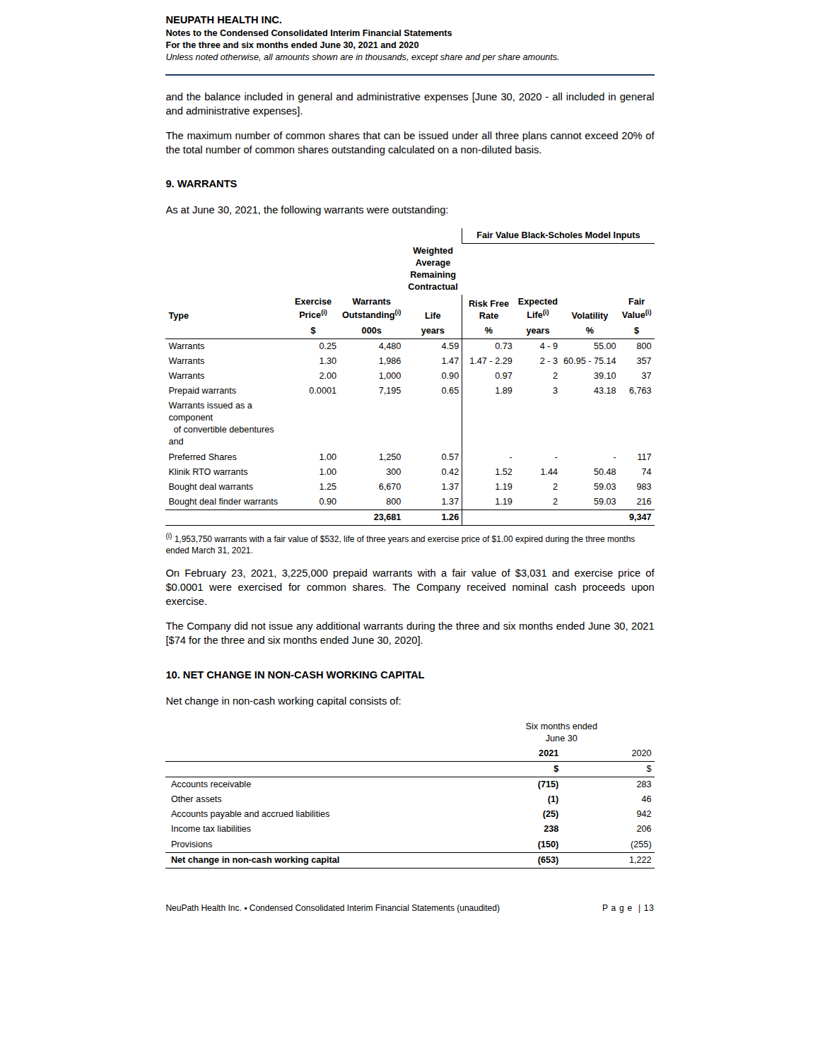NEUPATH HEALTH INC.
Notes to the Condensed Consolidated Interim Financial Statements
For the three and six months ended June 30, 2021 and 2020
Unless noted otherwise, all amounts shown are in thousands, except share and per share amounts.
and the balance included in general and administrative expenses [June 30, 2020 - all included in general and administrative expenses].
The maximum number of common shares that can be issued under all three plans cannot exceed 20% of the total number of common shares outstanding calculated on a non-diluted basis.
9. WARRANTS
As at June 30, 2021, the following warrants were outstanding:
| | Fair Value Black-Scholes Model Inputs |
| | Weighted Average Remaining Contractual | |
| Type | Exercise Price (i) | Warrants Outstanding (i) | Life | Risk Free Rate | Expected Life (i) | Volatility | Fair Value (i) |
| | $ | 000s | years | % | years | % | $ |
| Warrants | 0.25 | 4,480 | 4.59 | 0.73 | 4 - 9 | 55.00 | 800 |
| Warrants | 1.30 | 1,986 | 1.47 | 1.47 - 2.29 | 2 - 3 | 60.95 - 75.14 | 357 |
| Warrants | 2.00 | 1,000 | 0.90 | 0.97 | 2 | 39.10 | 37 |
| Prepaid warrants | 0.0001 | 7,195 | 0.65 | 1.89 | 3 | 43.18 | 6,763 |
| Warrants issued as a component of convertible debentures and | | | | | | | |
| Preferred Shares | 1.00 | 1,250 | 0.57 | - | - | - | 117 |
| Klinik RTO warrants | 1.00 | 300 | 0.42 | 1.52 | 1.44 | 50.48 | 74 |
| Bought deal warrants | 1.25 | 6,670 | 1.37 | 1.19 | 2 | 59.03 | 983 |
| Bought deal finder warrants | 0.90 | 800 | 1.37 | 1.19 | 2 | 59.03 | 216 |
| | | 23,681 | 1.26 | | | | 9,347 |
(i) 1,953,750 warrants with a fair value of $532, life of three years and exercise price of $1.00 expired during the three months ended March 31, 2021.
On February 23, 2021, 3,225,000 prepaid warrants with a fair value of $3,031 and exercise price of $0.0001 were exercised for common shares. The Company received nominal cash proceeds upon exercise.
The Company did not issue any additional warrants during the three and six months ended June 30, 2021 [$74 for the three and six months ended June 30, 2020].
10. NET CHANGE IN NON-CASH WORKING CAPITAL
Net change in non-cash working capital consists of:
| | Six months ended June 30 |
| | 2021 | 2020 |
| | $ | $ |
| Accounts receivable | (715) | 283 |
| Other assets | (1) | 46 |
| Accounts payable and accrued liabilities | (25) | 942 |
| Income tax liabilities | 238 | 206 |
| Provisions | (150) | (255) |
| Net change in non-cash working capital | (653) | 1,222 |
NeuPath Health Inc. ▪ Condensed Consolidated Interim Financial Statements (unaudited)
P a g e | 13